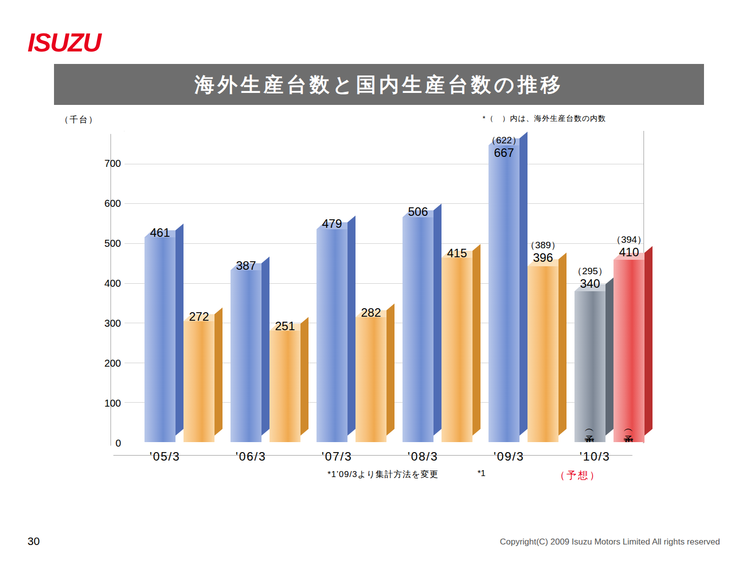ISUZU
海外生産台数と国内生産台数の推移
（千台）
*（　）内は、海外生産台数の内数
（予想）
（予想）
0
100
200
300
400
500
600
700
461
272
387
251
479
282
506
415
（622）
667
（389）
396
（295）
340
（394）
410
'05/3
'06/3
'07/3
'08/3
'09/3
'10/3
*1’09/3より集計方法を変更
*1
（予想）
30
Copyright(C) 2009 Isuzu Motors Limited All rights reserved